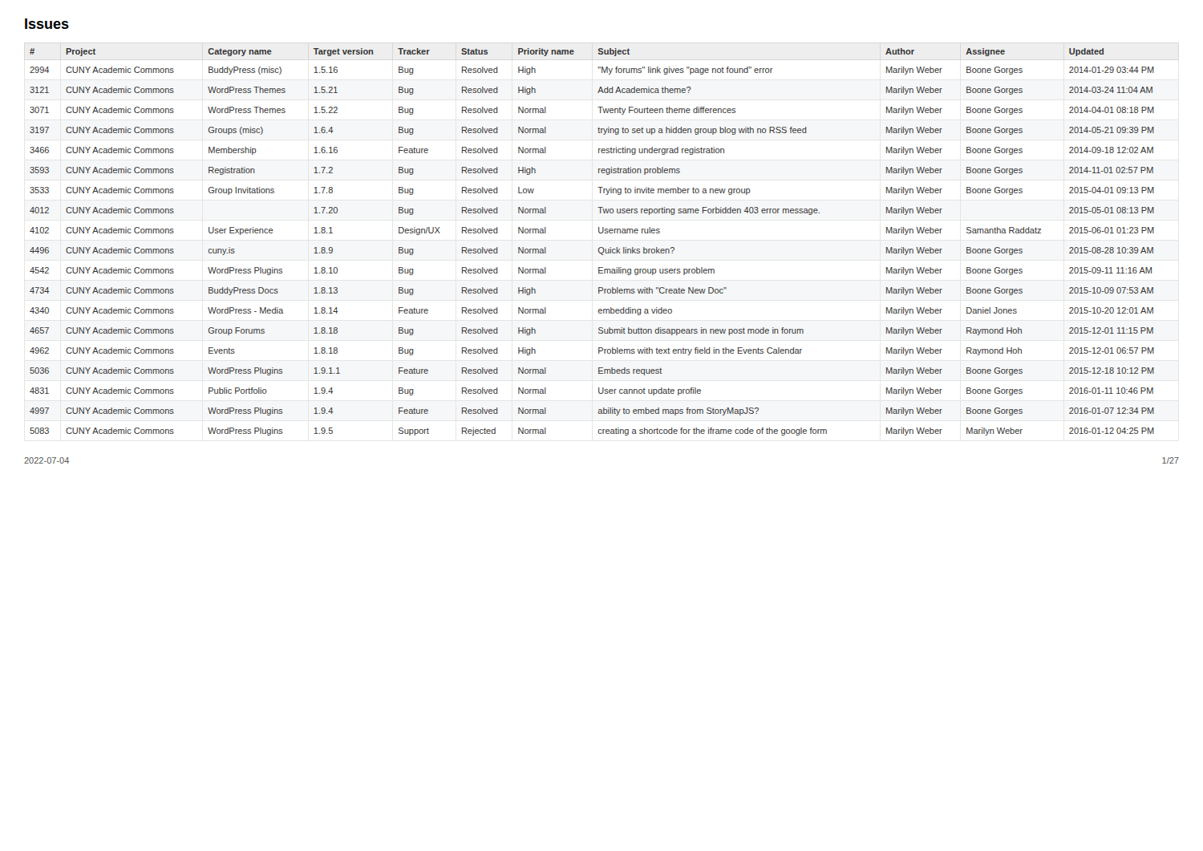Issues
| # | Project | Category name | Target version | Tracker | Status | Priority name | Subject | Author | Assignee | Updated |
| --- | --- | --- | --- | --- | --- | --- | --- | --- | --- | --- |
| 2994 | CUNY Academic Commons | BuddyPress (misc) | 1.5.16 | Bug | Resolved | High | "My forums" link gives "page not found" error | Marilyn Weber | Boone Gorges | 2014-01-29 03:44 PM |
| 3121 | CUNY Academic Commons | WordPress Themes | 1.5.21 | Bug | Resolved | High | Add Academica theme? | Marilyn Weber | Boone Gorges | 2014-03-24 11:04 AM |
| 3071 | CUNY Academic Commons | WordPress Themes | 1.5.22 | Bug | Resolved | Normal | Twenty Fourteen theme differences | Marilyn Weber | Boone Gorges | 2014-04-01 08:18 PM |
| 3197 | CUNY Academic Commons | Groups (misc) | 1.6.4 | Bug | Resolved | Normal | trying to set up a hidden group blog with no RSS feed | Marilyn Weber | Boone Gorges | 2014-05-21 09:39 PM |
| 3466 | CUNY Academic Commons | Membership | 1.6.16 | Feature | Resolved | Normal | restricting undergrad registration | Marilyn Weber | Boone Gorges | 2014-09-18 12:02 AM |
| 3593 | CUNY Academic Commons | Registration | 1.7.2 | Bug | Resolved | High | registration problems | Marilyn Weber | Boone Gorges | 2014-11-01 02:57 PM |
| 3533 | CUNY Academic Commons | Group Invitations | 1.7.8 | Bug | Resolved | Low | Trying to invite member to a new group | Marilyn Weber | Boone Gorges | 2015-04-01 09:13 PM |
| 4012 | CUNY Academic Commons | | 1.7.20 | Bug | Resolved | Normal | Two users reporting same Forbidden 403 error message. | Marilyn Weber | | 2015-05-01 08:13 PM |
| 4102 | CUNY Academic Commons | User Experience | 1.8.1 | Design/UX | Resolved | Normal | Username rules | Marilyn Weber | Samantha Raddatz | 2015-06-01 01:23 PM |
| 4496 | CUNY Academic Commons | cuny.is | 1.8.9 | Bug | Resolved | Normal | Quick links broken? | Marilyn Weber | Boone Gorges | 2015-08-28 10:39 AM |
| 4542 | CUNY Academic Commons | WordPress Plugins | 1.8.10 | Bug | Resolved | Normal | Emailing group users problem | Marilyn Weber | Boone Gorges | 2015-09-11 11:16 AM |
| 4734 | CUNY Academic Commons | BuddyPress Docs | 1.8.13 | Bug | Resolved | High | Problems with "Create New Doc" | Marilyn Weber | Boone Gorges | 2015-10-09 07:53 AM |
| 4340 | CUNY Academic Commons | WordPress - Media | 1.8.14 | Feature | Resolved | Normal | embedding a video | Marilyn Weber | Daniel Jones | 2015-10-20 12:01 AM |
| 4657 | CUNY Academic Commons | Group Forums | 1.8.18 | Bug | Resolved | High | Submit button disappears in new post mode in forum | Marilyn Weber | Raymond Hoh | 2015-12-01 11:15 PM |
| 4962 | CUNY Academic Commons | Events | 1.8.18 | Bug | Resolved | High | Problems with text entry field in the Events Calendar | Marilyn Weber | Raymond Hoh | 2015-12-01 06:57 PM |
| 5036 | CUNY Academic Commons | WordPress Plugins | 1.9.1.1 | Feature | Resolved | Normal | Embeds request | Marilyn Weber | Boone Gorges | 2015-12-18 10:12 PM |
| 4831 | CUNY Academic Commons | Public Portfolio | 1.9.4 | Bug | Resolved | Normal | User cannot update profile | Marilyn Weber | Boone Gorges | 2016-01-11 10:46 PM |
| 4997 | CUNY Academic Commons | WordPress Plugins | 1.9.4 | Feature | Resolved | Normal | ability to embed maps from StoryMapJS? | Marilyn Weber | Boone Gorges | 2016-01-07 12:34 PM |
| 5083 | CUNY Academic Commons | WordPress Plugins | 1.9.5 | Support | Rejected | Normal | creating a shortcode for the iframe code of the google form | Marilyn Weber | Marilyn Weber | 2016-01-12 04:25 PM |
2022-07-04 1/27